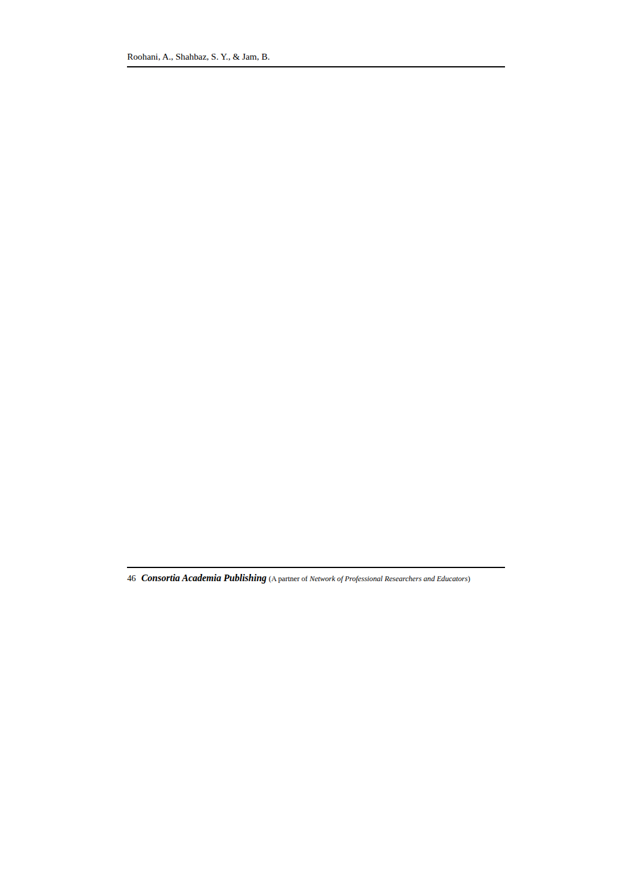Roohani, A., Shahbaz, S. Y., & Jam, B.
46 Consortia Academia Publishing (A partner of Network of Professional Researchers and Educators)